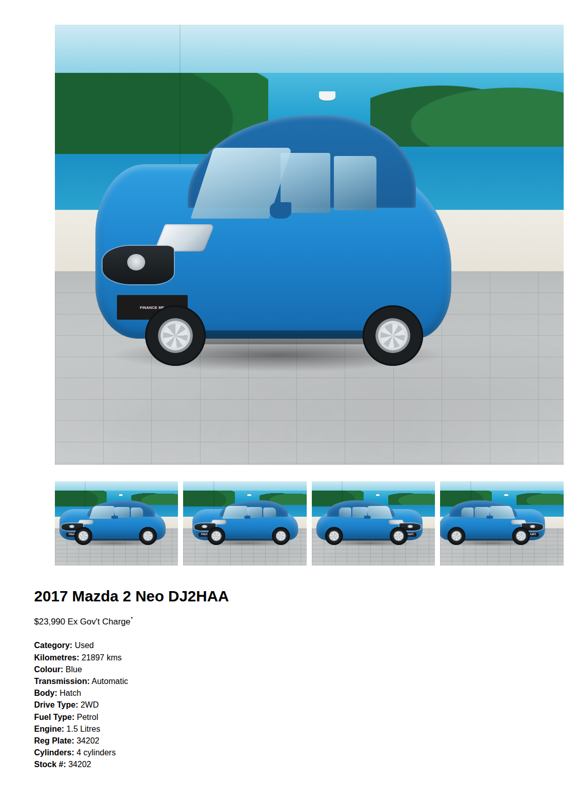FINANCE ME
FINANCE ME
FINANCE ME
FINANCE ME
FINANCE ME
2017 Mazda 2 Neo DJ2HAA
$23,990 Ex Gov't Charge*
Category: Used
Kilometres: 21897 kms
Colour: Blue
Transmission: Automatic
Body: Hatch
Drive Type: 2WD
Fuel Type: Petrol
Engine: 1.5 Litres
Reg Plate: 34202
Cylinders: 4 cylinders
Stock #: 34202